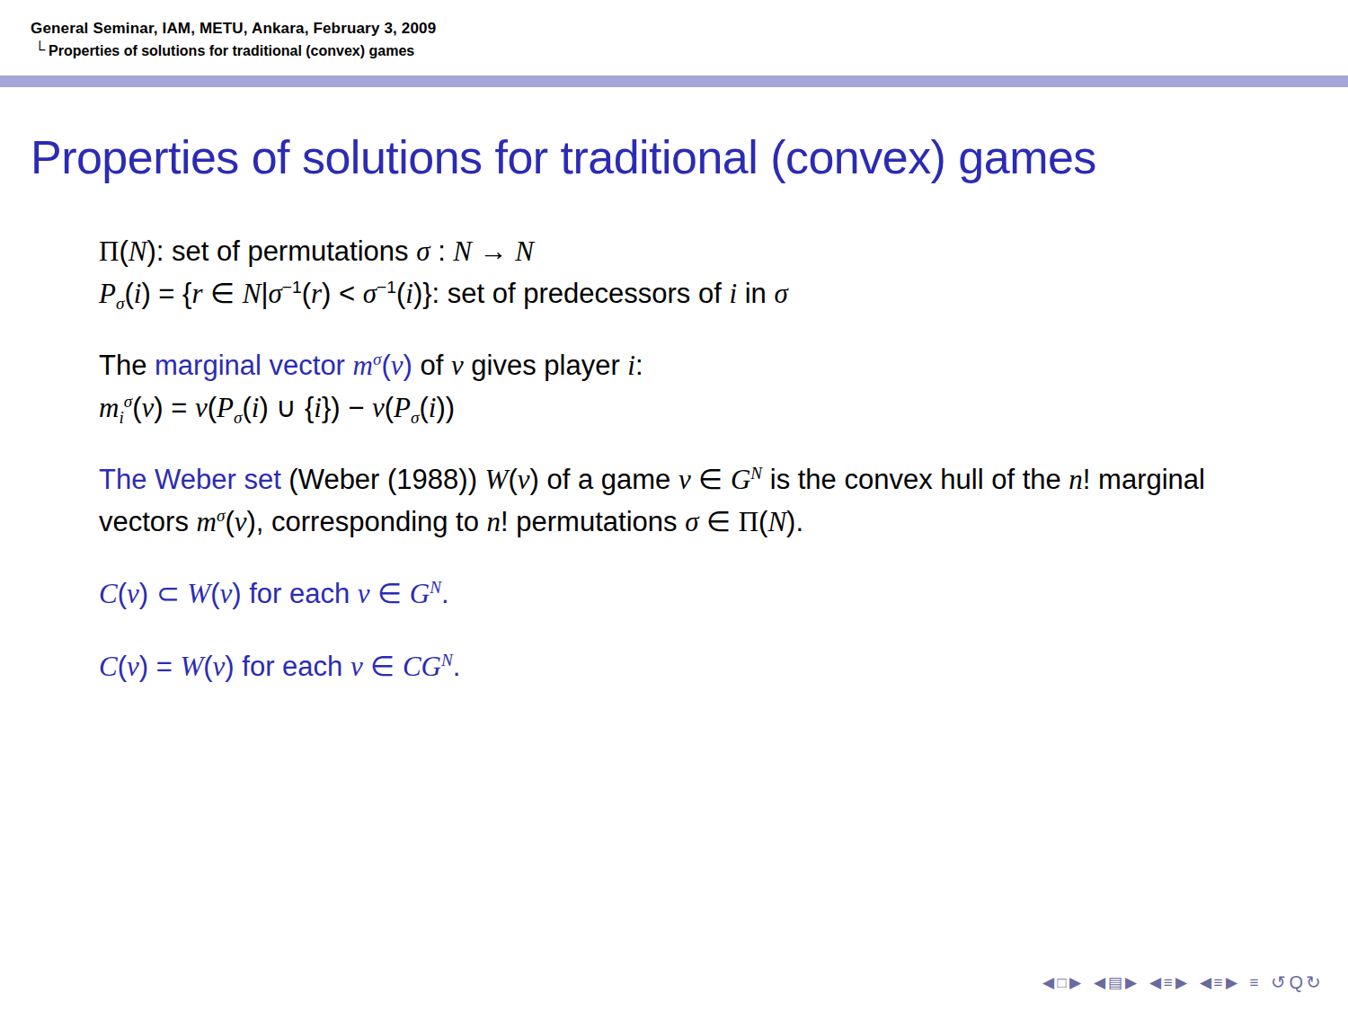General Seminar, IAM, METU, Ankara, February 3, 2009
└ Properties of solutions for traditional (convex) games
Properties of solutions for traditional (convex) games
Π(N): set of permutations σ : N → N
Pσ(i) = {r ∈ N|σ−1(r) < σ−1(i)}: set of predecessors of i in σ
The marginal vector mσ(v) of v gives player i:
miσ(v) = v(Pσ(i) ∪ {i}) − v(Pσ(i))
The Weber set (Weber (1988)) W(v) of a game v ∈ GN is the convex hull of the n! marginal vectors mσ(v), corresponding to n! permutations σ ∈ Π(N).
C(v) ⊂ W(v) for each v ∈ GN.
C(v) = W(v) for each v ∈ CGN.
◀□▶ ◀▤▶ ◀≡▶ ◀≡▶ ≡ ↺Q↻